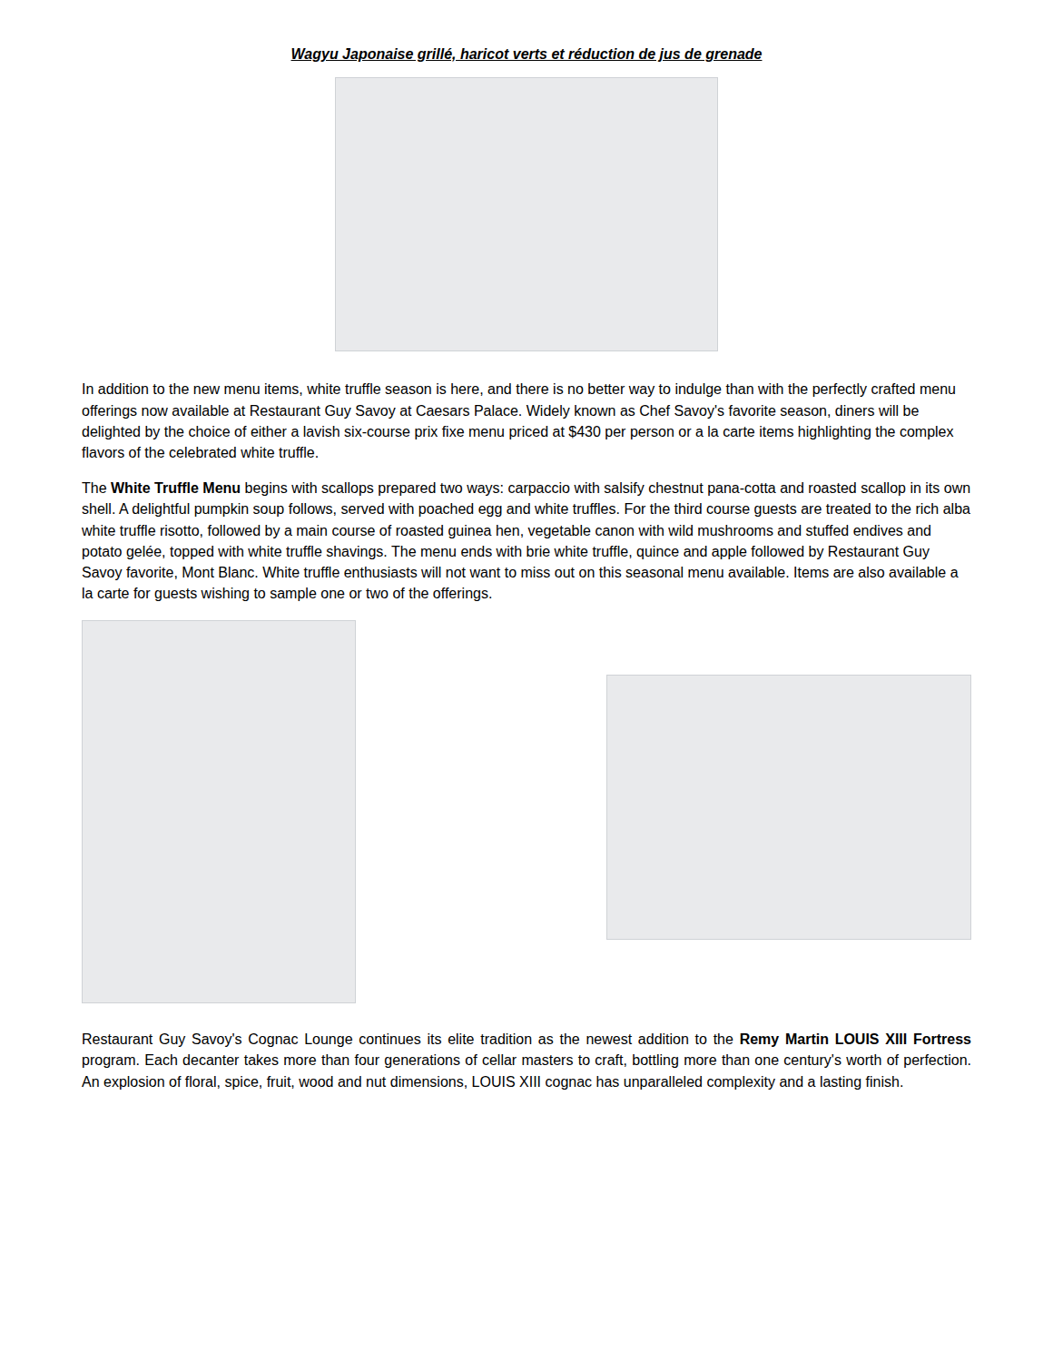Wagyu Japonaise grillé, haricot verts et réduction de jus de grenade
In addition to the new menu items, white truffle season is here, and there is no better way to indulge than with the perfectly crafted menu offerings now available at Restaurant Guy Savoy at Caesars Palace. Widely known as Chef Savoy's favorite season, diners will be delighted by the choice of either a lavish six-course prix fixe menu priced at $430 per person or a la carte items highlighting the complex flavors of the celebrated white truffle.
The White Truffle Menu begins with scallops prepared two ways: carpaccio with salsify chestnut pana-cotta and roasted scallop in its own shell. A delightful pumpkin soup follows, served with poached egg and white truffles. For the third course guests are treated to the rich alba white truffle risotto, followed by a main course of roasted guinea hen, vegetable canon with wild mushrooms and stuffed endives and potato gelée, topped with white truffle shavings. The menu ends with brie white truffle, quince and apple followed by Restaurant Guy Savoy favorite, Mont Blanc. White truffle enthusiasts will not want to miss out on this seasonal menu available. Items are also available a la carte for guests wishing to sample one or two of the offerings.
Restaurant Guy Savoy's Cognac Lounge continues its elite tradition as the newest addition to the Remy Martin LOUIS XIII Fortress program. Each decanter takes more than four generations of cellar masters to craft, bottling more than one century's worth of perfection. An explosion of floral, spice, fruit, wood and nut dimensions, LOUIS XIII cognac has unparalleled complexity and a lasting finish.